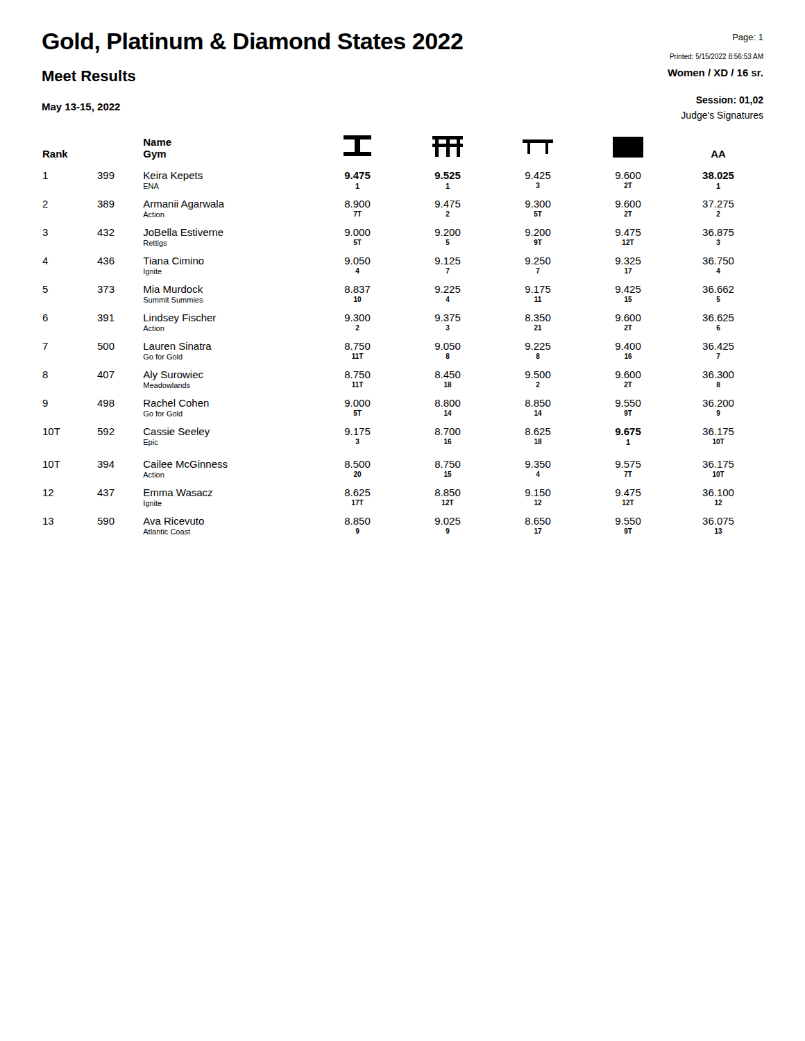Gold, Platinum & Diamond States 2022
Meet Results
May 13-15, 2022
Page: 1
Printed: 5/15/2022 8:56:53 AM
Women / XD / 16 sr.
Session: 01,02
Judge's Signatures
| Rank | | Name Gym | | | | | AA |
| --- | --- | --- | --- | --- | --- | --- | --- |
| 1 | 399 | Keira Kepets ENA | 9.475 1 | 9.525 1 | 9.425 3 | 9.600 2T | 38.025 1 |
| 2 | 389 | Armanii Agarwala Action | 8.900 7T | 9.475 2 | 9.300 5T | 9.600 2T | 37.275 2 |
| 3 | 432 | JoBella Estiverne Rettigs | 9.000 5T | 9.200 5 | 9.200 9T | 9.475 12T | 36.875 3 |
| 4 | 436 | Tiana Cimino Ignite | 9.050 4 | 9.125 7 | 9.250 7 | 9.325 17 | 36.750 4 |
| 5 | 373 | Mia Murdock Summit Summies | 8.837 10 | 9.225 4 | 9.175 11 | 9.425 15 | 36.662 5 |
| 6 | 391 | Lindsey Fischer Action | 9.300 2 | 9.375 3 | 8.350 21 | 9.600 2T | 36.625 6 |
| 7 | 500 | Lauren Sinatra Go for Gold | 8.750 11T | 9.050 8 | 9.225 8 | 9.400 16 | 36.425 7 |
| 8 | 407 | Aly Surowiec Meadowlands | 8.750 11T | 8.450 18 | 9.500 2 | 9.600 2T | 36.300 8 |
| 9 | 498 | Rachel Cohen Go for Gold | 9.000 5T | 8.800 14 | 8.850 14 | 9.550 9T | 36.200 9 |
| 10T | 592 | Cassie Seeley Epic | 9.175 3 | 8.700 16 | 8.625 18 | 9.675 1 | 36.175 10T |
| 10T | 394 | Cailee McGinness Action | 8.500 20 | 8.750 15 | 9.350 4 | 9.575 7T | 36.175 10T |
| 12 | 437 | Emma Wasacz Ignite | 8.625 17T | 8.850 12T | 9.150 12 | 9.475 12T | 36.100 12 |
| 13 | 590 | Ava Ricevuto Atlantic Coast | 8.850 9 | 9.025 9 | 8.650 17 | 9.550 9T | 36.075 13 |